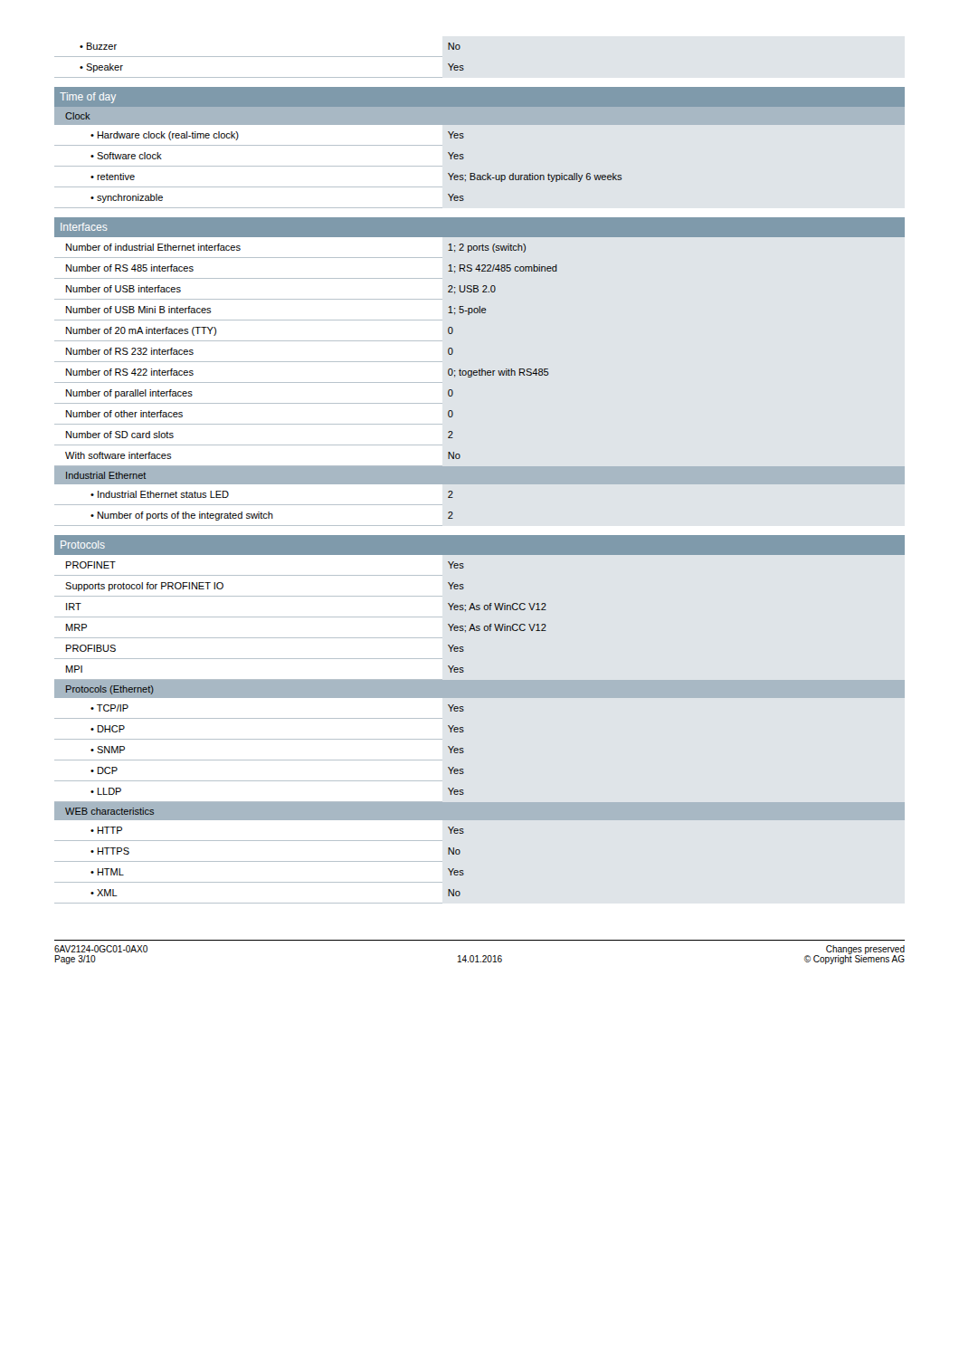| • Buzzer | No |
| • Speaker | Yes |
| Time of day |
| Clock |
| • Hardware clock (real-time clock) | Yes |
| • Software clock | Yes |
| • retentive | Yes; Back-up duration typically 6 weeks |
| • synchronizable | Yes |
| Interfaces |
| Number of industrial Ethernet interfaces | 1; 2 ports (switch) |
| Number of RS 485 interfaces | 1; RS 422/485 combined |
| Number of USB interfaces | 2; USB 2.0 |
| Number of USB Mini B interfaces | 1; 5-pole |
| Number of 20 mA interfaces (TTY) | 0 |
| Number of RS 232 interfaces | 0 |
| Number of RS 422 interfaces | 0; together with RS485 |
| Number of parallel interfaces | 0 |
| Number of other interfaces | 0 |
| Number of SD card slots | 2 |
| With software interfaces | No |
| Industrial Ethernet |
| • Industrial Ethernet status LED | 2 |
| • Number of ports of the integrated switch | 2 |
| Protocols |
| PROFINET | Yes |
| Supports protocol for PROFINET IO | Yes |
| IRT | Yes; As of WinCC V12 |
| MRP | Yes; As of WinCC V12 |
| PROFIBUS | Yes |
| MPI | Yes |
| Protocols (Ethernet) |
| • TCP/IP | Yes |
| • DHCP | Yes |
| • SNMP | Yes |
| • DCP | Yes |
| • LLDP | Yes |
| WEB characteristics |
| • HTTP | Yes |
| • HTTPS | No |
| • HTML | Yes |
| • XML | No |
| 6AV2124-0GC01-0AX0 | | Changes preserved |
| Page 3/10 | 14.01.2016 | © Copyright Siemens AG |